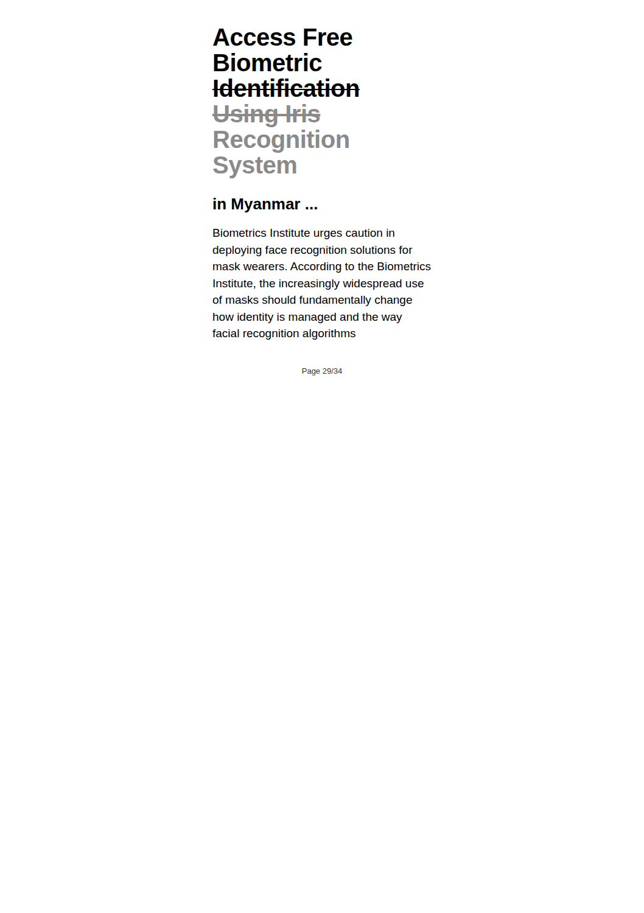Access Free
Biometric
Identification
Using Iris
Recognition
System
in Myanmar ...
Biometrics Institute urges caution in deploying face recognition solutions for mask wearers. According to the Biometrics Institute, the increasingly widespread use of masks should fundamentally change how identity is managed and the way facial recognition algorithms
Page 29/34